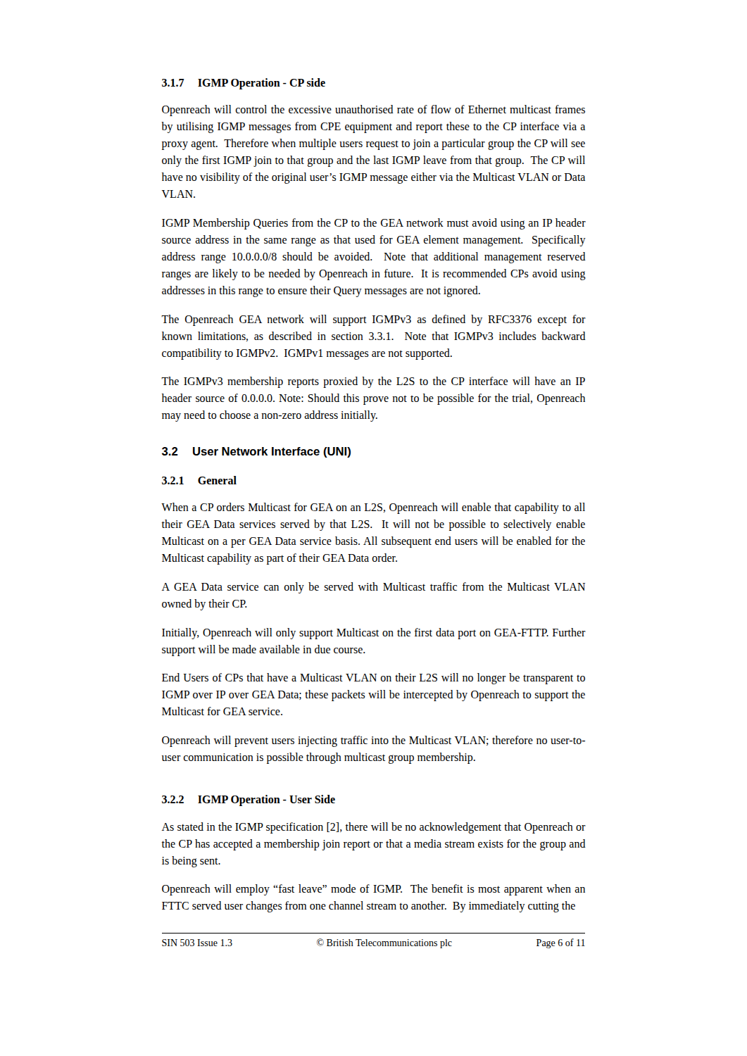3.1.7 IGMP Operation - CP side
Openreach will control the excessive unauthorised rate of flow of Ethernet multicast frames by utilising IGMP messages from CPE equipment and report these to the CP interface via a proxy agent. Therefore when multiple users request to join a particular group the CP will see only the first IGMP join to that group and the last IGMP leave from that group. The CP will have no visibility of the original user’s IGMP message either via the Multicast VLAN or Data VLAN.
IGMP Membership Queries from the CP to the GEA network must avoid using an IP header source address in the same range as that used for GEA element management. Specifically address range 10.0.0.0/8 should be avoided. Note that additional management reserved ranges are likely to be needed by Openreach in future. It is recommended CPs avoid using addresses in this range to ensure their Query messages are not ignored.
The Openreach GEA network will support IGMPv3 as defined by RFC3376 except for known limitations, as described in section 3.3.1. Note that IGMPv3 includes backward compatibility to IGMPv2. IGMPv1 messages are not supported.
The IGMPv3 membership reports proxied by the L2S to the CP interface will have an IP header source of 0.0.0.0. Note: Should this prove not to be possible for the trial, Openreach may need to choose a non-zero address initially.
3.2 User Network Interface (UNI)
3.2.1 General
When a CP orders Multicast for GEA on an L2S, Openreach will enable that capability to all their GEA Data services served by that L2S. It will not be possible to selectively enable Multicast on a per GEA Data service basis. All subsequent end users will be enabled for the Multicast capability as part of their GEA Data order.
A GEA Data service can only be served with Multicast traffic from the Multicast VLAN owned by their CP.
Initially, Openreach will only support Multicast on the first data port on GEA-FTTP. Further support will be made available in due course.
End Users of CPs that have a Multicast VLAN on their L2S will no longer be transparent to IGMP over IP over GEA Data; these packets will be intercepted by Openreach to support the Multicast for GEA service.
Openreach will prevent users injecting traffic into the Multicast VLAN; therefore no user-to-user communication is possible through multicast group membership.
3.2.2 IGMP Operation - User Side
As stated in the IGMP specification [2], there will be no acknowledgement that Openreach or the CP has accepted a membership join report or that a media stream exists for the group and is being sent.
Openreach will employ “fast leave” mode of IGMP. The benefit is most apparent when an FTTC served user changes from one channel stream to another. By immediately cutting the
SIN 503 Issue 1.3 © British Telecommunications plc Page 6 of 11